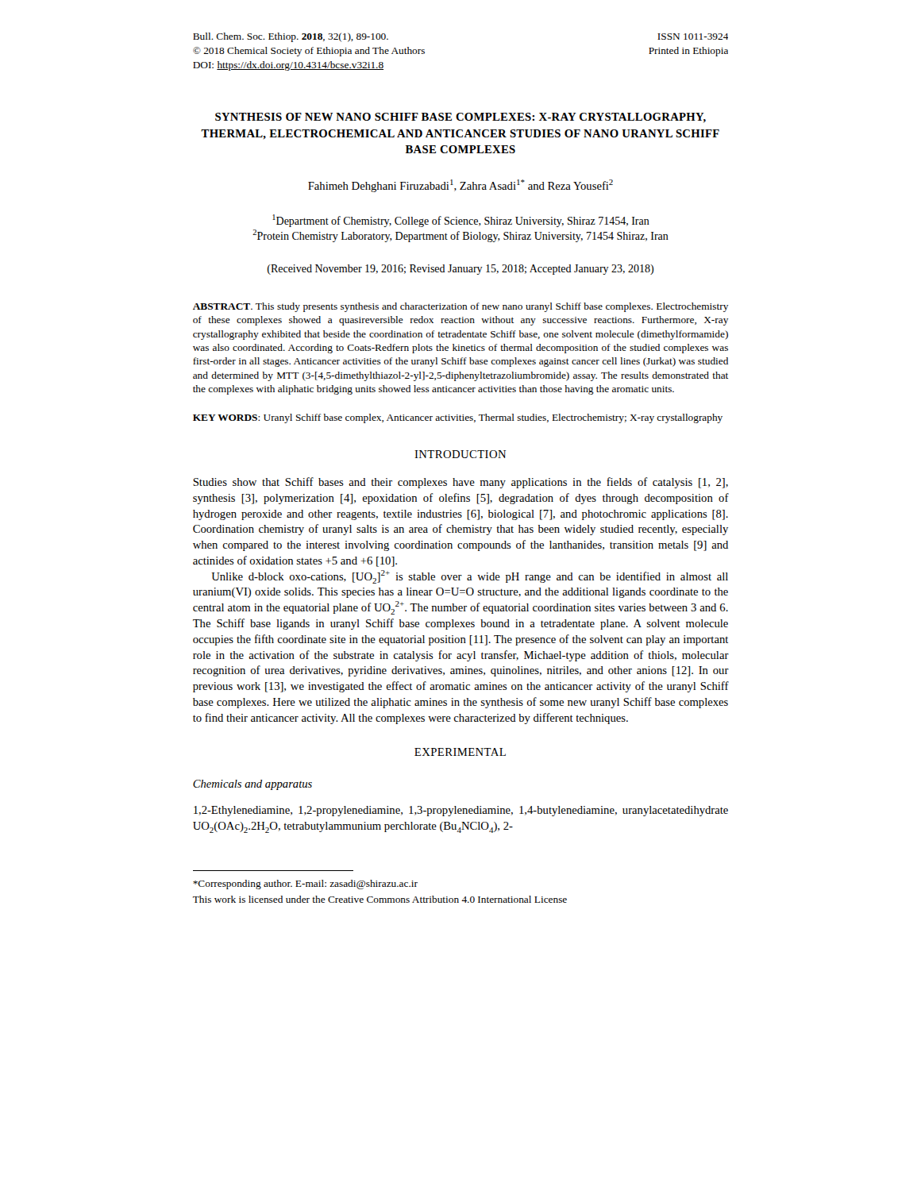Bull. Chem. Soc. Ethiop. 2018, 32(1), 89-100.
© 2018 Chemical Society of Ethiopia and The Authors
DOI: https://dx.doi.org/10.4314/bcse.v32i1.8
ISSN 1011-3924
Printed in Ethiopia
Synthesis of New Nano Schiff Base Complexes: X-Ray Crystallography, Thermal, Electrochemical and Anticancer Studies of Nano Uranyl Schiff Base Complexes
Fahimeh Dehghani Firuzabadi1, Zahra Asadi1* and Reza Yousefi2
1Department of Chemistry, College of Science, Shiraz University, Shiraz 71454, Iran
2Protein Chemistry Laboratory, Department of Biology, Shiraz University, 71454 Shiraz, Iran
(Received November 19, 2016; Revised January 15, 2018; Accepted January 23, 2018)
ABSTRACT. This study presents synthesis and characterization of new nano uranyl Schiff base complexes. Electrochemistry of these complexes showed a quasireversible redox reaction without any successive reactions. Furthermore, X-ray crystallography exhibited that beside the coordination of tetradentate Schiff base, one solvent molecule (dimethylformamide) was also coordinated. According to Coats-Redfern plots the kinetics of thermal decomposition of the studied complexes was first-order in all stages. Anticancer activities of the uranyl Schiff base complexes against cancer cell lines (Jurkat) was studied and determined by MTT (3-[4,5-dimethylthiazol-2-yl]-2,5-diphenyltetrazoliumbromide) assay. The results demonstrated that the complexes with aliphatic bridging units showed less anticancer activities than those having the aromatic units.
KEY WORDS: Uranyl Schiff base complex, Anticancer activities, Thermal studies, Electrochemistry; X-ray crystallography
Introduction
Studies show that Schiff bases and their complexes have many applications in the fields of catalysis [1, 2], synthesis [3], polymerization [4], epoxidation of olefins [5], degradation of dyes through decomposition of hydrogen peroxide and other reagents, textile industries [6], biological [7], and photochromic applications [8]. Coordination chemistry of uranyl salts is an area of chemistry that has been widely studied recently, especially when compared to the interest involving coordination compounds of the lanthanides, transition metals [9] and actinides of oxidation states +5 and +6 [10].
Unlike d-block oxo-cations, [UO2]2+ is stable over a wide pH range and can be identified in almost all uranium(VI) oxide solids. This species has a linear O=U=O structure, and the additional ligands coordinate to the central atom in the equatorial plane of UO22+. The number of equatorial coordination sites varies between 3 and 6. The Schiff base ligands in uranyl Schiff base complexes bound in a tetradentate plane. A solvent molecule occupies the fifth coordinate site in the equatorial position [11]. The presence of the solvent can play an important role in the activation of the substrate in catalysis for acyl transfer, Michael-type addition of thiols, molecular recognition of urea derivatives, pyridine derivatives, amines, quinolines, nitriles, and other anions [12]. In our previous work [13], we investigated the effect of aromatic amines on the anticancer activity of the uranyl Schiff base complexes. Here we utilized the aliphatic amines in the synthesis of some new uranyl Schiff base complexes to find their anticancer activity. All the complexes were characterized by different techniques.
Experimental
Chemicals and apparatus
1,2-Ethylenediamine, 1,2-propylenediamine, 1,3-propylenediamine, 1,4-butylenediamine, uranylacetatedihydrate UO2(OAc)2.2H2O, tetrabutylammunium perchlorate (Bu4NClO4), 2-
*Corresponding author. E-mail: zasadi@shirazu.ac.ir
This work is licensed under the Creative Commons Attribution 4.0 International License